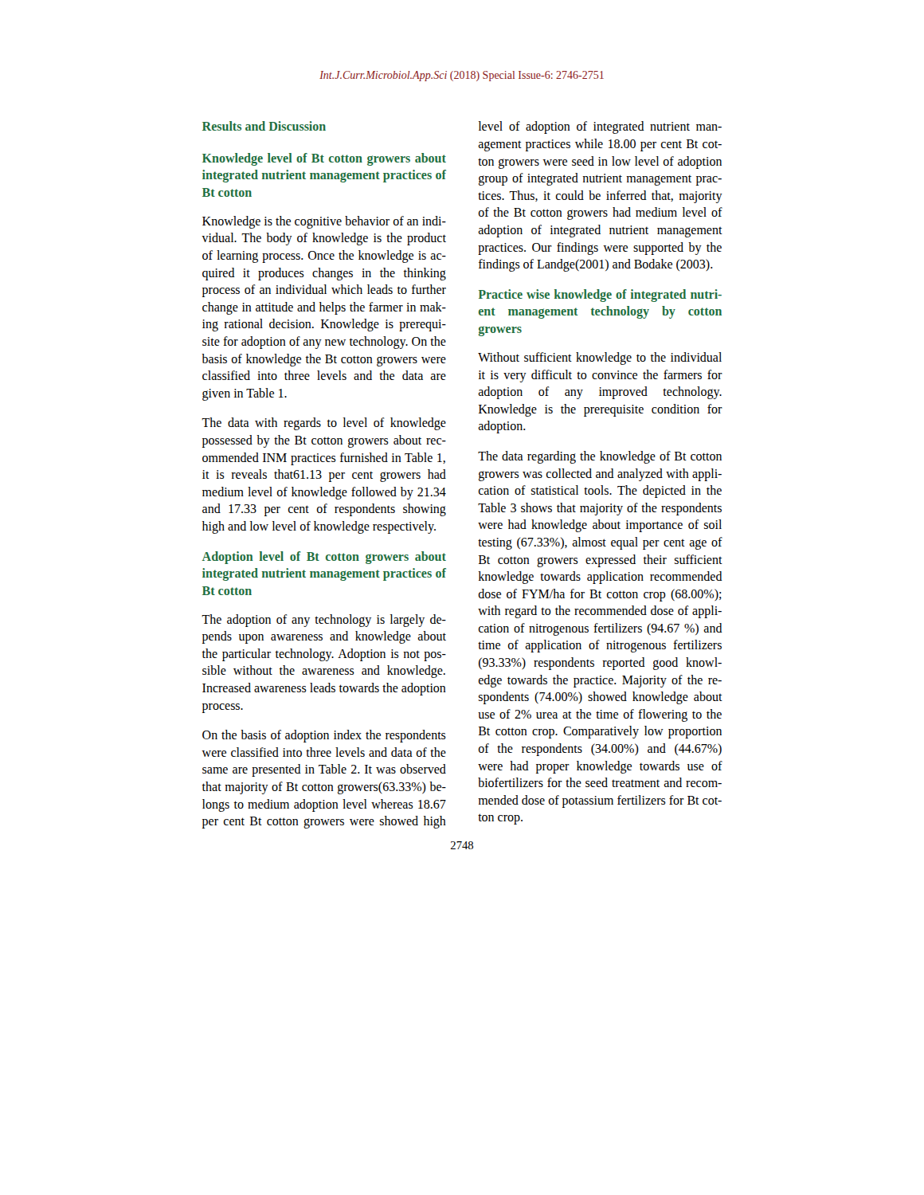Int.J.Curr.Microbiol.App.Sci (2018) Special Issue-6: 2746-2751
Results and Discussion
Knowledge level of Bt cotton growers about integrated nutrient management practices of Bt cotton
Knowledge is the cognitive behavior of an individual. The body of knowledge is the product of learning process. Once the knowledge is acquired it produces changes in the thinking process of an individual which leads to further change in attitude and helps the farmer in making rational decision. Knowledge is prerequisite for adoption of any new technology. On the basis of knowledge the Bt cotton growers were classified into three levels and the data are given in Table 1.
The data with regards to level of knowledge possessed by the Bt cotton growers about recommended INM practices furnished in Table 1, it is reveals that61.13 per cent growers had medium level of knowledge followed by 21.34 and 17.33 per cent of respondents showing high and low level of knowledge respectively.
Adoption level of Bt cotton growers about integrated nutrient management practices of Bt cotton
The adoption of any technology is largely depends upon awareness and knowledge about the particular technology. Adoption is not possible without the awareness and knowledge. Increased awareness leads towards the adoption process.
On the basis of adoption index the respondents were classified into three levels and data of the same are presented in Table 2. It was observed that majority of Bt cotton growers(63.33%) belongs to medium adoption level whereas 18.67 per cent Bt cotton growers were showed high level of adoption of integrated nutrient management practices while 18.00 per cent Bt cotton growers were seed in low level of adoption group of integrated nutrient management practices. Thus, it could be inferred that, majority of the Bt cotton growers had medium level of adoption of integrated nutrient management practices. Our findings were supported by the findings of Landge(2001) and Bodake (2003).
Practice wise knowledge of integrated nutrient management technology by cotton growers
Without sufficient knowledge to the individual it is very difficult to convince the farmers for adoption of any improved technology. Knowledge is the prerequisite condition for adoption.
The data regarding the knowledge of Bt cotton growers was collected and analyzed with application of statistical tools. The depicted in the Table 3 shows that majority of the respondents were had knowledge about importance of soil testing (67.33%), almost equal per cent age of Bt cotton growers expressed their sufficient knowledge towards application recommended dose of FYM/ha for Bt cotton crop (68.00%); with regard to the recommended dose of application of nitrogenous fertilizers (94.67 %) and time of application of nitrogenous fertilizers (93.33%) respondents reported good knowledge towards the practice. Majority of the respondents (74.00%) showed knowledge about use of 2% urea at the time of flowering to the Bt cotton crop. Comparatively low proportion of the respondents (34.00%) and (44.67%) were had proper knowledge towards use of biofertilizers for the seed treatment and recommended dose of potassium fertilizers for Bt cotton crop.
2748